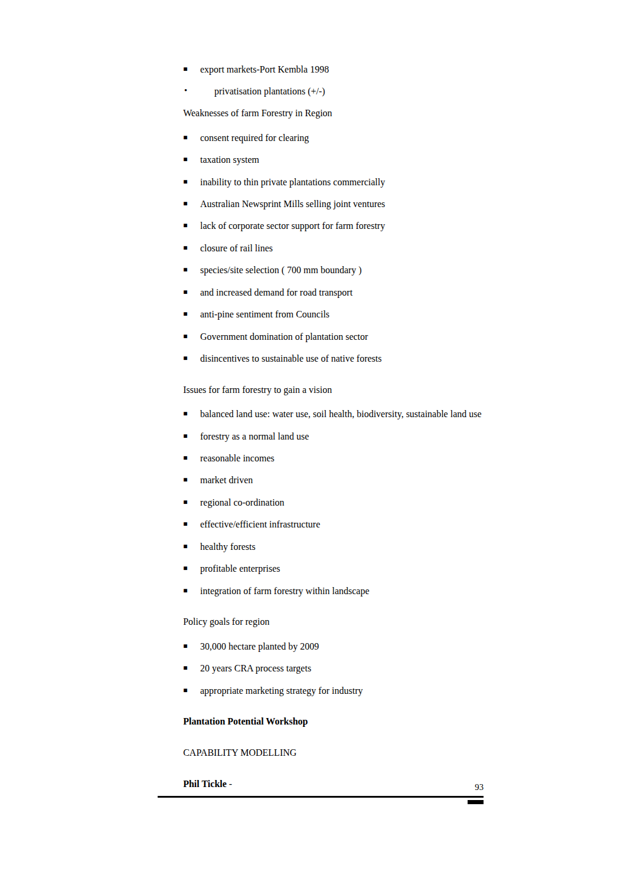export markets-Port Kembla 1998
privatisation plantations (+/-)
Weaknesses of farm Forestry in Region
consent required for clearing
taxation system
inability to thin private plantations commercially
Australian Newsprint Mills selling joint ventures
lack of corporate sector support for farm forestry
closure of rail lines
species/site selection ( 700 mm boundary )
and increased demand for road transport
anti-pine sentiment from Councils
Government domination of plantation sector
disincentives to sustainable use of native forests
Issues for farm forestry to gain a vision
balanced land use: water use, soil health, biodiversity, sustainable land use
forestry as a normal land use
reasonable incomes
market driven
regional co-ordination
effective/efficient infrastructure
healthy forests
profitable enterprises
integration of farm forestry within landscape
Policy goals for region
30,000 hectare planted by 2009
20 years CRA process targets
appropriate marketing strategy for industry
Plantation Potential Workshop
CAPABILITY MODELLING
Phil Tickle -
93